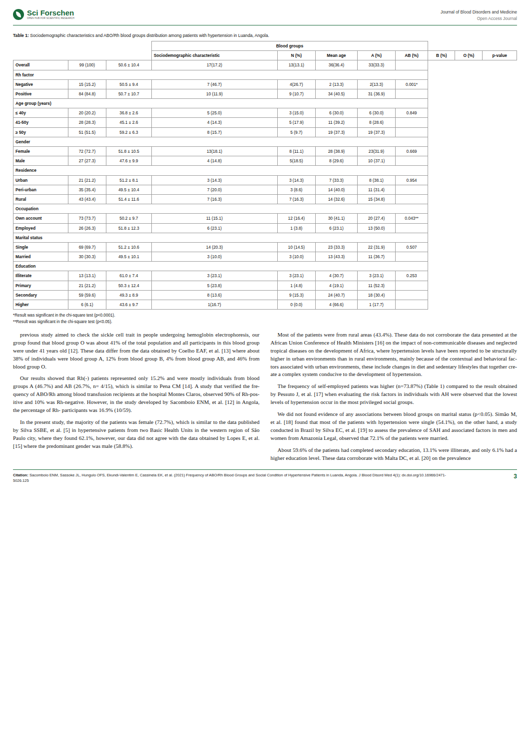Sci Forschen
Open HUB for Scientific Research
Journal of Blood Disorders and Medicine
Open Access Journal
Table 1: Sociodemographic characteristics and ABO/Rh blood groups distribution among patients with hypertension in Luanda, Angola.
| | | | Blood groups |
| --- | --- | --- | --- |
| Sociodemographic characteristic | N (%) | Mean age | A (%) | AB (%) | B (%) | O (%) | p-value |
| Overall | 99 (100) | 50.6 ± 10.4 | 17(17.2) | 13(13.1) | 36(36.4) | 33(33.3) | |
| Rh factor |
| Negative | 15 (15.2) | 50.5 ± 9.4 | 7 (46.7) | 4(26.7) | 2 (13.3) | 2(13.3) | 0.001* |
| Positive | 84 (84.8) | 50.7 ± 10.7 | 10 (11.9) | 9 (10.7) | 34 (40.5) | 31 (36.9) | |
| Age group (years) |
| ≤ 40y | 20 (20.2) | 36.8 ± 2.6 | 5 (25.0) | 3 (15.0) | 6 (30.0) | 6 (30.0) | 0.849 |
| 41-50y | 28 (28.3) | 45.1 ± 2.6 | 4 (14.3) | 5 (17.9) | 11 (39.2) | 8 (28.6) | |
| ≥ 50y | 51 (51.5) | 59.2 ± 6.3 | 8 (15.7) | 5 (9.7) | 19 (37.3) | 19 (37.3) | |
| Gender |
| Female | 72 (72.7) | 51.8 ± 10.5 | 13(18.1) | 8 (11.1) | 28 (38.9) | 23(31.9) | 0.669 |
| Male | 27 (27.3) | 47.6 ± 9.9 | 4 (14.8) | 5(18.5) | 8 (29.6) | 10 (37.1) | |
| Residence |
| Urban | 21 (21.2) | 51.2 ± 8.1 | 3 (14.3) | 3 (14.3) | 7 (33.3) | 8 (38.1) | 0.954 |
| Peri-urban | 35 (35.4) | 49.5 ± 10.4 | 7 (20.0) | 3 (8.6) | 14 (40.0) | 11 (31.4) | |
| Rural | 43 (43.4) | 51.4 ± 11.6 | 7 (16.3) | 7 (16.3) | 14 (32.6) | 15 (34.8) | |
| Occupation |
| Own account | 73 (73.7) | 50.2 ± 9.7 | 11 (15.1) | 12 (16.4) | 30 (41.1) | 20 (27.4) | 0.043** |
| Employed | 26 (26.3) | 51.8 ± 12.3 | 6 (23.1) | 1 (3.8) | 6 (23.1) | 13 (50.0) | |
| Marital status |
| Single | 69 (69.7) | 51.2 ± 10.6 | 14 (20.3) | 10 (14.5) | 23 (33.3) | 22 (31.9) | 0.507 |
| Married | 30 (30.3) | 49.5 ± 10.1 | 3 (10.0) | 3 (10.0) | 13 (43.3) | 11 (36.7) | |
| Education |
| Illiterate | 13 (13.1) | 61.0 ± 7.4 | 3 (23.1) | 3 (23.1) | 4 (30.7) | 3 (23.1) | 0.253 |
| Primary | 21 (21.2) | 50.3 ± 12.4 | 5 (23.8) | 1 (4.8) | 4 (19.1) | 11 (52.3) | |
| Secondary | 59 (59.6) | 49.3 ± 8.9 | 8 (13.6) | 9 (15.3) | 24 (40.7) | 18 (30.4) | |
| Higher | 6 (6.1) | 43.6 ± 9.7 | 1(16.7) | 0 (0.0) | 4 (66.6) | 1 (17.7) | |
*Result was significant in the chi-square test (p<0.0001).
**Result was significant in the chi-square test (p<0.05).
previous study aimed to check the sickle cell trait in people undergoing hemoglobin electrophoresis, our group found that blood group O was about 41% of the total population and all participants in this blood group were under 41 years old [12]. These data differ from the data obtained by Coelho EAF, et al. [13] where about 38% of individuals were blood group A, 12% from blood group B, 4% from blood group AB, and 46% from blood group O.
Our results showed that Rh(-) patients represented only 15.2% and were mostly individuals from blood groups A (46.7%) and AB (26.7%, n= 4/15), which is similar to Pena CM [14]. A study that verified the frequency of ABO/Rh among blood transfusion recipients at the hospital Montes Claros, observed 90% of Rh-positive and 10% was Rh-negative. However, in the study developed by Sacomboio ENM, et al. [12] in Angola, the percentage of Rh- participants was 16.9% (10/59).
In the present study, the majority of the patients was female (72.7%), which is similar to the data published by Silva SSBE, et al. [5] in hypertensive patients from two Basic Health Units in the western region of São Paulo city, where they found 62.1%, however, our data did not agree with the data obtained by Lopes E, et al. [15] where the predominant gender was male (58.8%).
Most of the patients were from rural areas (43.4%). These data do not corroborate the data presented at the African Union Conference of Health Ministers [16] on the impact of non-communicable diseases and neglected tropical diseases on the development of Africa, where hypertension levels have been reported to be structurally higher in urban environments than in rural environments, mainly because of the contextual and behavioral factors associated with urban environments, these include changes in diet and sedentary lifestyles that together create a complex system conducive to the development of hypertension.
The frequency of self-employed patients was higher (n=73.87%) (Table 1) compared to the result obtained by Pessuto J, et al. [17] when evaluating the risk factors in individuals with AH were observed that the lowest levels of hypertension occur in the most privileged social groups.
We did not found evidence of any associations between blood groups on marital status (p<0.05). Simão M, et al. [18] found that most of the patients with hypertension were single (54.1%), on the other hand, a study conducted in Brazil by Silva EC, et al. [19] to assess the prevalence of SAH and associated factors in men and women from Amazonia Legal, observed that 72.1% of the patients were married.
About 59.6% of the patients had completed secondary education, 13.1% were illiterate, and only 6.1% had a higher education level. These data corroborate with Malta DC, et al. [20] on the prevalence
Citation: Sacomboio ENM, Sassoke JL, Hungulo OFS, Ekundi-Valentim E, Cassinela EK, et al. (2021) Frequency of ABO/Rh Blood Groups and Social Condition of Hypertensive Patients in Luanda, Angola. J Blood Disord Med 4(1): dx.doi.org/10.16966/2471-5026.125
3